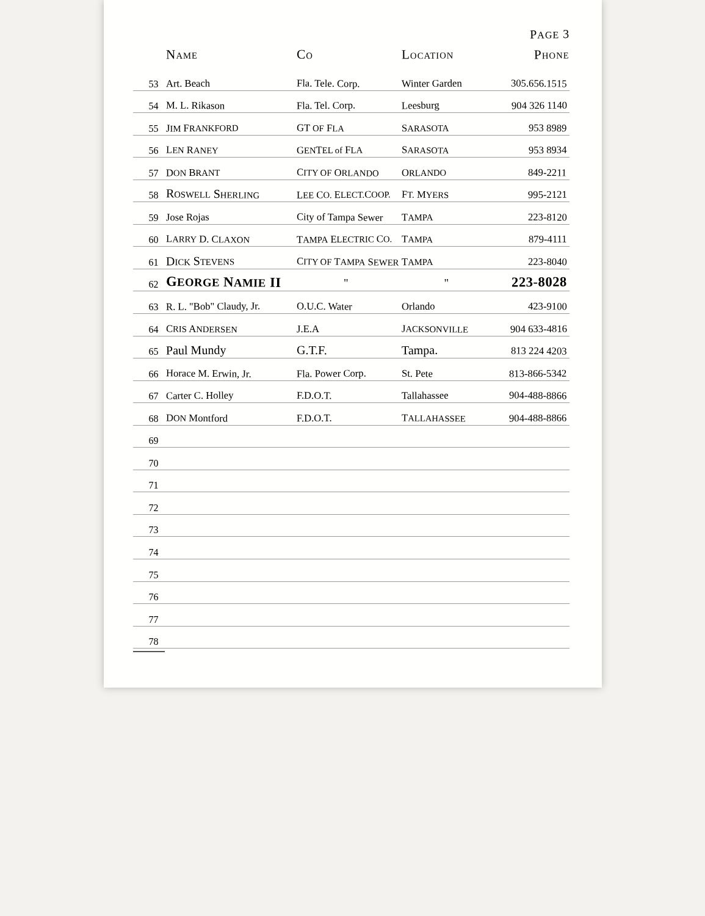PAGE 3
| | N AME | C O | L OCATION | P HONE |
| --- | --- | --- | --- | --- |
| 53 | Art. Beach | Fla. Tele. Corp. | Winter Garden | 305.656.1515 |
| 54 | M. L. Rikason | Fla. Tel. Corp. | Leesburg | 904 326 1140 |
| 55 | J IM F RANKFORD | GT OF F LA | S ARASOTA | 953 8989 |
| 56 | L EN R ANEY | G EN T EL of F LA | S ARASOTA | 953 8934 |
| 57 | D ON B RANT | C ITY OF O RLANDO | O RLANDO | 849-2211 |
| 58 | R OSWELL S HERLING | L EE C O. E LECT. C OOP. | F T. M YERS | 995-2121 |
| 59 | Jose Rojas | City of Tampa Sewer | T AMPA | 223-8120 |
| 60 | L ARRY D. C LAXON | T AMPA E LECTRIC C O. | T AMPA | 879-4111 |
| 61 | D ICK S TEVENS | C ITY OF T AMPA S EWER | T AMPA | 223-8040 |
| 62 | G EORGE N AMIE II | " | " | 223-8028 |
| 63 | R. L. "Bob" Claudy, Jr. | O.U.C. Water | Orlando | 423-9100 |
| 64 | C RIS A NDERSEN | J.E.A | J ACKSONVILLE | 904 633-4816 |
| 65 | Paul Mundy | G.T.F. | Tampa. | 813 224 4203 |
| 66 | Horace M. Erwin, Jr. | Fla. Power Corp. | St. Pete | 813-866-5342 |
| 67 | Carter C. Holley | F.D.O.T. | Tallahassee | 904-488-8866 |
| 68 | D ON Montford | F.D.O.T. | T ALLAHASSEE | 904-488-8866 |
| 69 | | | | |
| 70 | | | | |
| 71 | | | | |
| 72 | | | | |
| 73 | | | | |
| 74 | | | | |
| 75 | | | | |
| 76 | | | | |
| 77 | | | | |
| 78 | | | | |